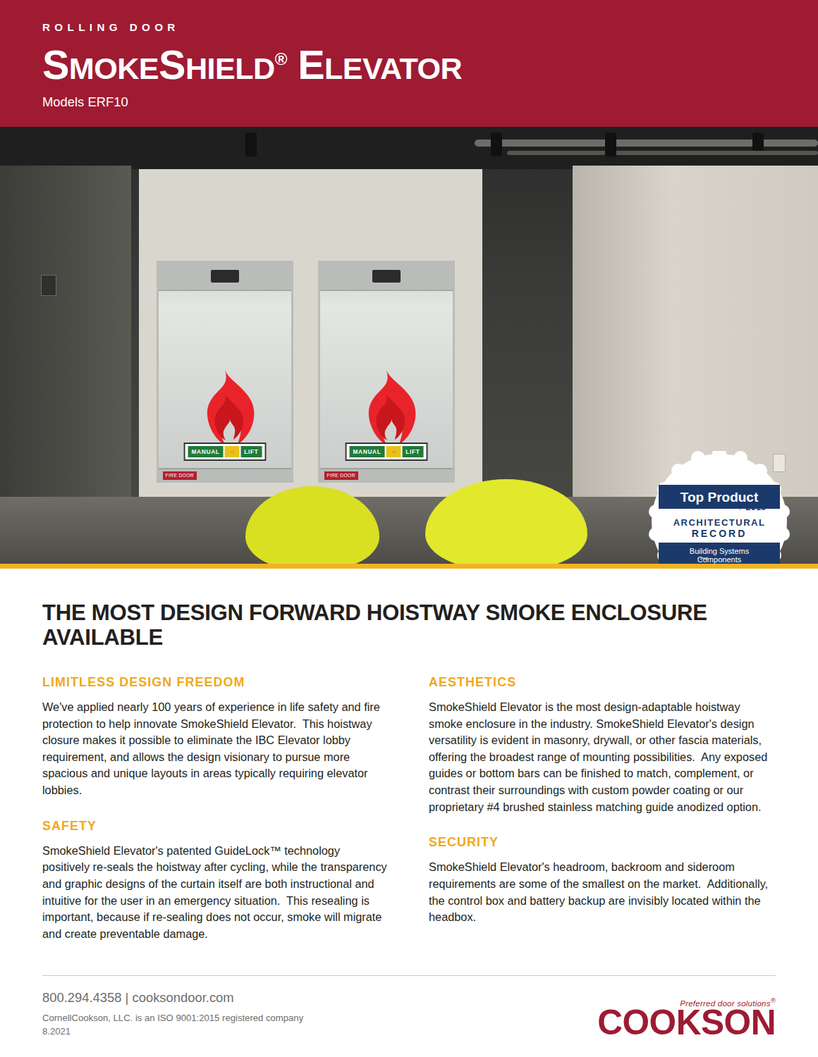Rolling Door
SMOKESHIELD® ELEVATOR
Models ERF10
AUTO PUSH OPEN
MANUAL☝LIFT
FIRE DOOR
AUTO PUSH OPEN
MANUAL☝LIFT
FIRE DOOR
Top Product 2019 of ARCHITECTURAL RECORD Building Systems Components and
ICC
ES
THE MOST DESIGN FORWARD HOISTWAY SMOKE ENCLOSURE AVAILABLE
Limitless Design Freedom
We've applied nearly 100 years of experience in life safety and fire protection to help innovate SmokeShield Elevator. This hoistway closure makes it possible to eliminate the IBC Elevator lobby requirement, and allows the design visionary to pursue more spacious and unique layouts in areas typically requiring elevator lobbies.
Safety
SmokeShield Elevator's patented GuideLock™ technology positively re-seals the hoistway after cycling, while the transparency and graphic designs of the curtain itself are both instructional and intuitive for the user in an emergency situation. This resealing is important, because if re-sealing does not occur, smoke will migrate and create preventable damage.
Aesthetics
SmokeShield Elevator is the most design-adaptable hoistway smoke enclosure in the industry. SmokeShield Elevator's design versatility is evident in masonry, drywall, or other fascia materials, offering the broadest range of mounting possibilities. Any exposed guides or bottom bars can be finished to match, complement, or contrast their surroundings with custom powder coating or our proprietary #4 brushed stainless matching guide anodized option.
Security
SmokeShield Elevator's headroom, backroom and sideroom requirements are some of the smallest on the market. Additionally, the control box and battery backup are invisibly located within the headbox.
800.294.4358 | cooksondoor.com
CornellCookson, LLC. is an ISO 9001:2015 registered company
8.2021
Preferred door solutions®
COOKSON